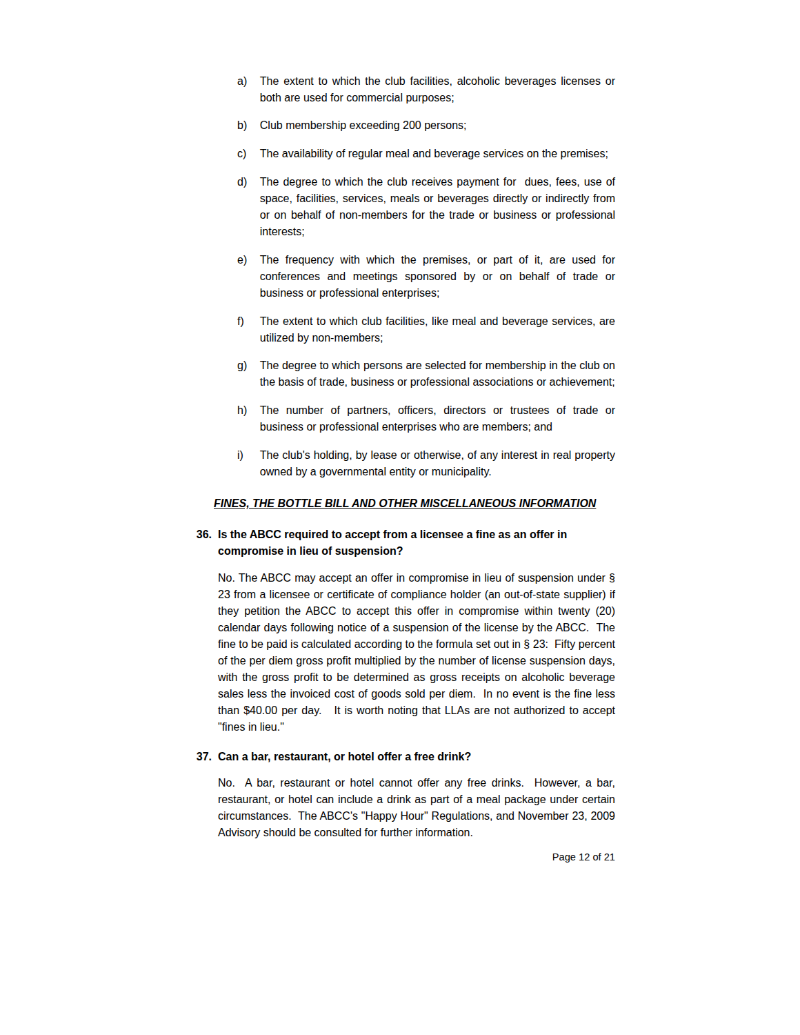a) The extent to which the club facilities, alcoholic beverages licenses or both are used for commercial purposes;
b) Club membership exceeding 200 persons;
c) The availability of regular meal and beverage services on the premises;
d) The degree to which the club receives payment for dues, fees, use of space, facilities, services, meals or beverages directly or indirectly from or on behalf of non-members for the trade or business or professional interests;
e) The frequency with which the premises, or part of it, are used for conferences and meetings sponsored by or on behalf of trade or business or professional enterprises;
f) The extent to which club facilities, like meal and beverage services, are utilized by non-members;
g) The degree to which persons are selected for membership in the club on the basis of trade, business or professional associations or achievement;
h) The number of partners, officers, directors or trustees of trade or business or professional enterprises who are members; and
i) The club's holding, by lease or otherwise, of any interest in real property owned by a governmental entity or municipality.
FINES, THE BOTTLE BILL AND OTHER MISCELLANEOUS INFORMATION
36. Is the ABCC required to accept from a licensee a fine as an offer in compromise in lieu of suspension?
No. The ABCC may accept an offer in compromise in lieu of suspension under § 23 from a licensee or certificate of compliance holder (an out-of-state supplier) if they petition the ABCC to accept this offer in compromise within twenty (20) calendar days following notice of a suspension of the license by the ABCC. The fine to be paid is calculated according to the formula set out in § 23: Fifty percent of the per diem gross profit multiplied by the number of license suspension days, with the gross profit to be determined as gross receipts on alcoholic beverage sales less the invoiced cost of goods sold per diem. In no event is the fine less than $40.00 per day. It is worth noting that LLAs are not authorized to accept "fines in lieu."
37. Can a bar, restaurant, or hotel offer a free drink?
No. A bar, restaurant or hotel cannot offer any free drinks. However, a bar, restaurant, or hotel can include a drink as part of a meal package under certain circumstances. The ABCC's "Happy Hour" Regulations, and November 23, 2009 Advisory should be consulted for further information.
Page 12 of 21